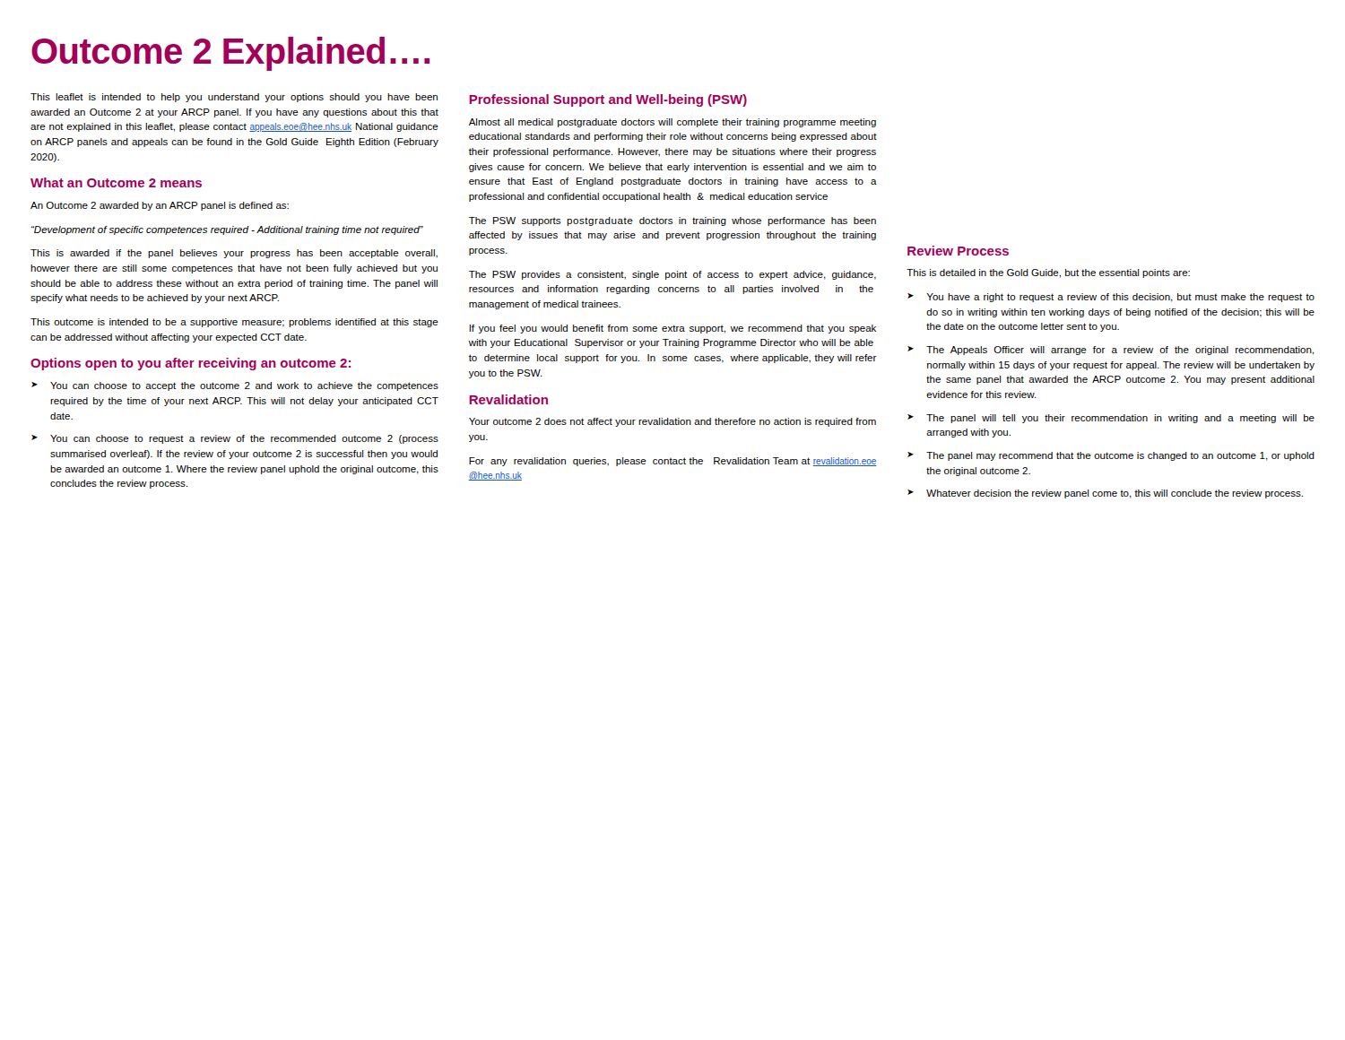Outcome 2 Explained….
This leaflet is intended to help you understand your options should you have been awarded an Outcome 2 at your ARCP panel. If you have any questions about this that are not explained in this leaflet, please contact appeals.eoe@hee.nhs.uk National guidance on ARCP panels and appeals can be found in the Gold Guide Eighth Edition (February 2020).
What an Outcome 2 means
An Outcome 2 awarded by an ARCP panel is defined as:
“Development of specific competences required - Additional training time not required”
This is awarded if the panel believes your progress has been acceptable overall, however there are still some competences that have not been fully achieved but you should be able to address these without an extra period of training time. The panel will specify what needs to be achieved by your next ARCP.
This outcome is intended to be a supportive measure; problems identified at this stage can be addressed without affecting your expected CCT date.
Options open to you after receiving an outcome 2:
You can choose to accept the outcome 2 and work to achieve the competences required by the time of your next ARCP. This will not delay your anticipated CCT date.
You can choose to request a review of the recommended outcome 2 (process summarised overleaf). If the review of your outcome 2 is successful then you would be awarded an outcome 1. Where the review panel uphold the original outcome, this concludes the review process.
Professional Support and Well-being (PSW)
Almost all medical postgraduate doctors will complete their training programme meeting educational standards and performing their role without concerns being expressed about their professional performance. However, there may be situations where their progress gives cause for concern. We believe that early intervention is essential and we aim to ensure that East of England postgraduate doctors in training have access to a professional and confidential occupational health & medical education service
The PSW supports postgraduate doctors in training whose performance has been affected by issues that may arise and prevent progression throughout the training process.
The PSW provides a consistent, single point of access to expert advice, guidance, resources and information regarding concerns to all parties involved in the management of medical trainees.
If you feel you would benefit from some extra support, we recommend that you speak with your Educational Supervisor or your Training Programme Director who will be able to determine local support for you. In some cases, where applicable, they will refer you to the PSW.
Revalidation
Your outcome 2 does not affect your revalidation and therefore no action is required from you.
For any revalidation queries, please contact the Revalidation Team at revalidation.eoe@hee.nhs.uk
Review Process
This is detailed in the Gold Guide, but the essential points are:
You have a right to request a review of this decision, but must make the request to do so in writing within ten working days of being notified of the decision; this will be the date on the outcome letter sent to you.
The Appeals Officer will arrange for a review of the original recommendation, normally within 15 days of your request for appeal. The review will be undertaken by the same panel that awarded the ARCP outcome 2. You may present additional evidence for this review.
The panel will tell you their recommendation in writing and a meeting will be arranged with you.
The panel may recommend that the outcome is changed to an outcome 1, or uphold the original outcome 2.
Whatever decision the review panel come to, this will conclude the review process.